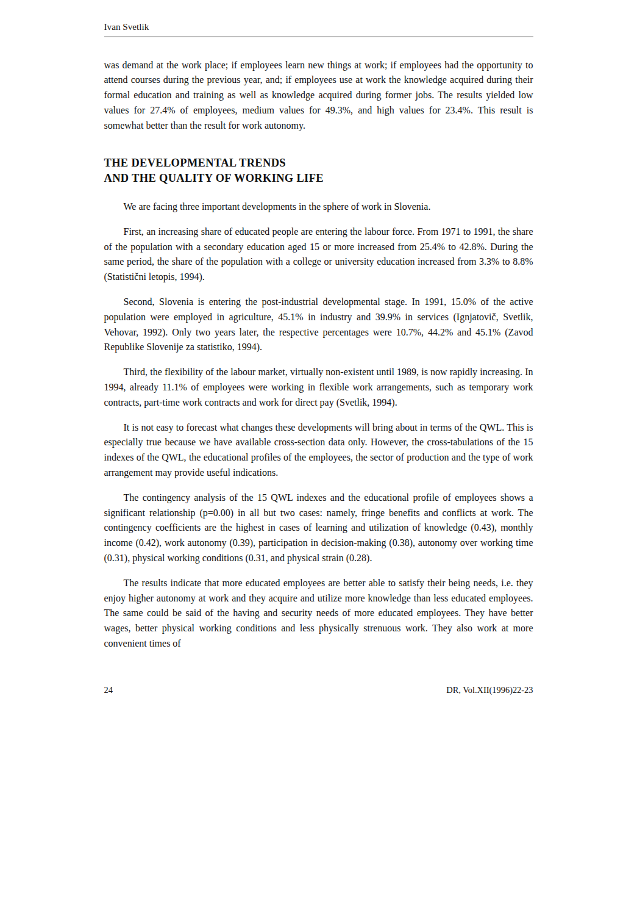Ivan Svetlik
was demand at the work place; if employees learn new things at work; if employees had the opportunity to attend courses during the previous year, and; if employees use at work the knowledge acquired during their formal education and training as well as knowledge acquired during former jobs. The results yielded low values for 27.4% of employees, medium values for 49.3%, and high values for 23.4%. This result is somewhat better than the result for work autonomy.
The Developmental Trends
and the Quality of Working Life
We are facing three important developments in the sphere of work in Slovenia.
First, an increasing share of educated people are entering the labour force. From 1971 to 1991, the share of the population with a secondary education aged 15 or more increased from 25.4% to 42.8%. During the same period, the share of the population with a college or university education increased from 3.3% to 8.8% (Statistični letopis, 1994).
Second, Slovenia is entering the post-industrial developmental stage. In 1991, 15.0% of the active population were employed in agriculture, 45.1% in industry and 39.9% in services (Ignjatovič, Svetlik, Vehovar, 1992). Only two years later, the respective percentages were 10.7%, 44.2% and 45.1% (Zavod Republike Slovenije za statistiko, 1994).
Third, the flexibility of the labour market, virtually non-existent until 1989, is now rapidly increasing. In 1994, already 11.1% of employees were working in flexible work arrangements, such as temporary work contracts, part-time work contracts and work for direct pay (Svetlik, 1994).
It is not easy to forecast what changes these developments will bring about in terms of the QWL. This is especially true because we have available cross-section data only. However, the cross-tabulations of the 15 indexes of the QWL, the educational profiles of the employees, the sector of production and the type of work arrangement may provide useful indications.
The contingency analysis of the 15 QWL indexes and the educational profile of employees shows a significant relationship (p=0.00) in all but two cases: namely, fringe benefits and conflicts at work. The contingency coefficients are the highest in cases of learning and utilization of knowledge (0.43), monthly income (0.42), work autonomy (0.39), participation in decision-making (0.38), autonomy over working time (0.31), physical working conditions (0.31, and physical strain (0.28).
The results indicate that more educated employees are better able to satisfy their being needs, i.e. they enjoy higher autonomy at work and they acquire and utilize more knowledge than less educated employees. The same could be said of the having and security needs of more educated employees. They have better wages, better physical working conditions and less physically strenuous work. They also work at more convenient times of
24 DR, Vol.XII(1996)22-23